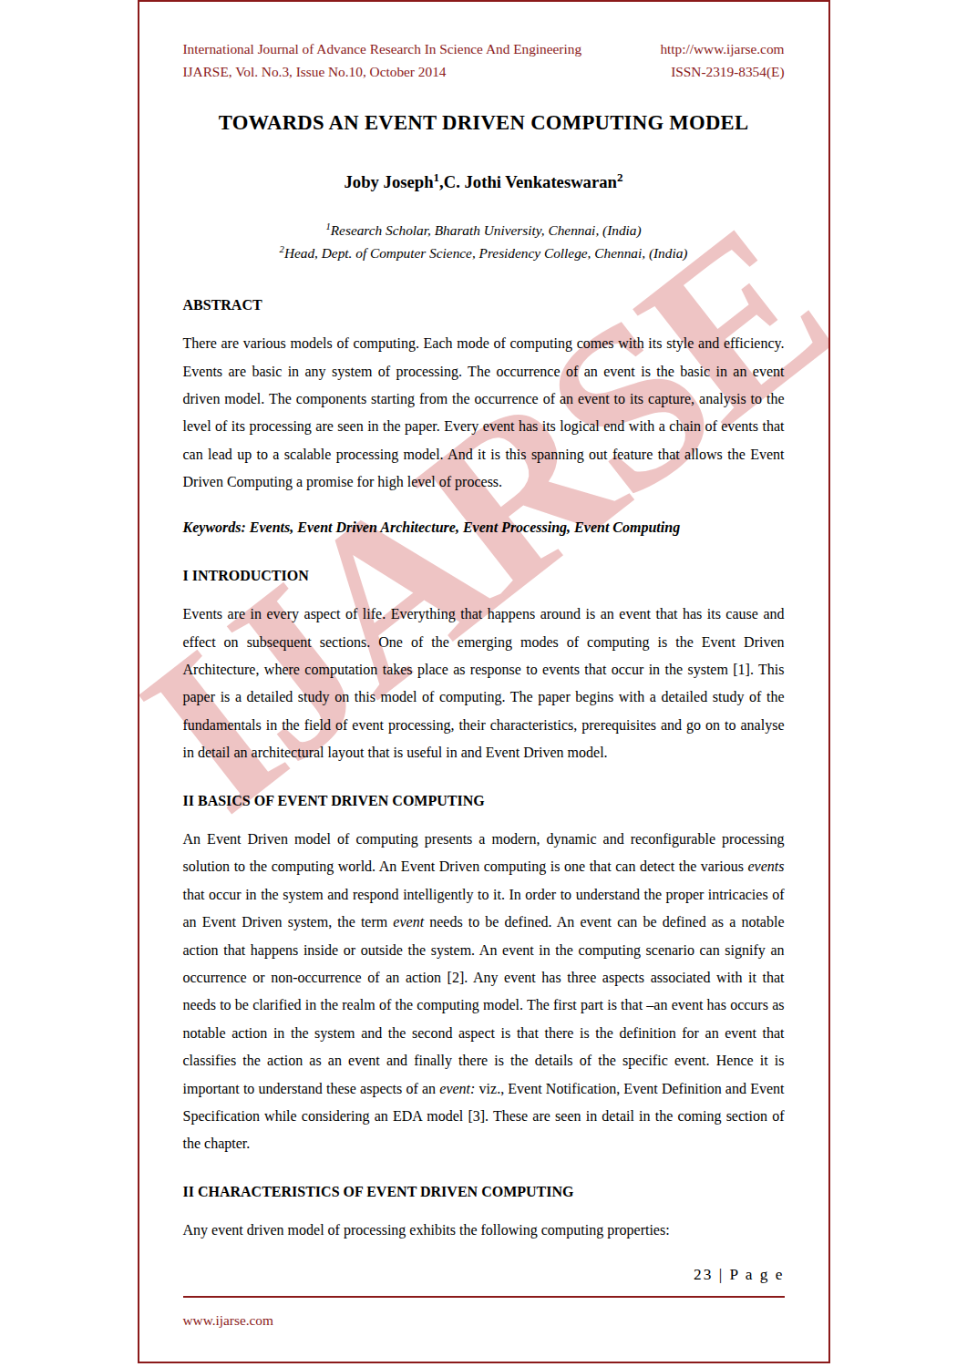IJARSE
International Journal of Advance Research In Science And Engineering http://www.ijarse.com
IJARSE, Vol. No.3, Issue No.10, October 2014 ISSN-2319-8354(E)
TOWARDS AN EVENT DRIVEN COMPUTING MODEL
Joby Joseph1,C. Jothi Venkateswaran2
1Research Scholar, Bharath University, Chennai, (India)
2Head, Dept. of Computer Science, Presidency College, Chennai, (India)
ABSTRACT
There are various models of computing. Each mode of computing comes with its style and efficiency. Events are basic in any system of processing. The occurrence of an event is the basic in an event driven model. The components starting from the occurrence of an event to its capture, analysis to the level of its processing are seen in the paper. Every event has its logical end with a chain of events that can lead up to a scalable processing model. And it is this spanning out feature that allows the Event Driven Computing a promise for high level of process.
Keywords: Events, Event Driven Architecture, Event Processing, Event Computing
I INTRODUCTION
Events are in every aspect of life. Everything that happens around is an event that has its cause and effect on subsequent sections. One of the emerging modes of computing is the Event Driven Architecture, where computation takes place as response to events that occur in the system [1]. This paper is a detailed study on this model of computing. The paper begins with a detailed study of the fundamentals in the field of event processing, their characteristics, prerequisites and go on to analyse in detail an architectural layout that is useful in and Event Driven model.
II BASICS OF EVENT DRIVEN COMPUTING
An Event Driven model of computing presents a modern, dynamic and reconfigurable processing solution to the computing world. An Event Driven computing is one that can detect the various events that occur in the system and respond intelligently to it. In order to understand the proper intricacies of an Event Driven system, the term event needs to be defined. An event can be defined as a notable action that happens inside or outside the system. An event in the computing scenario can signify an occurrence or non-occurrence of an action [2]. Any event has three aspects associated with it that needs to be clarified in the realm of the computing model. The first part is that –an event has occurs as notable action in the system and the second aspect is that there is the definition for an event that classifies the action as an event and finally there is the details of the specific event. Hence it is important to understand these aspects of an event: viz., Event Notification, Event Definition and Event Specification while considering an EDA model [3]. These are seen in detail in the coming section of the chapter.
II CHARACTERISTICS OF EVENT DRIVEN COMPUTING
Any event driven model of processing exhibits the following computing properties:
23 | P a g e
www.ijarse.com